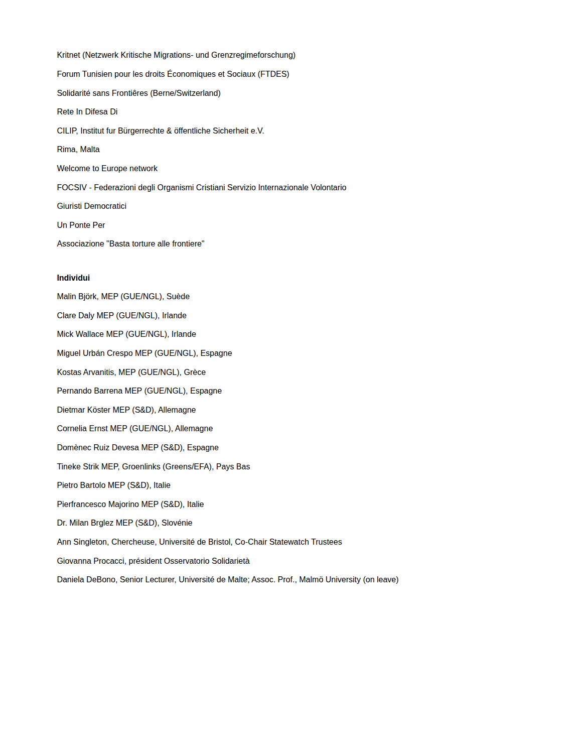Kritnet (Netzwerk Kritische Migrations- und Grenzregimeforschung)
Forum Tunisien pour les droits Économiques et Sociaux (FTDES)
Solidarité sans Frontiêres (Berne/Switzerland)
Rete In Difesa Di
CILIP, Institut fur Bürgerrechte & öffentliche Sicherheit e.V.
Rima, Malta
Welcome to Europe network
FOCSIV - Federazioni degli Organismi Cristiani Servizio Internazionale Volontario
Giuristi Democratici
Un Ponte Per
Associazione "Basta torture alle frontiere"
Individui
Malin Björk, MEP (GUE/NGL), Suède
Clare Daly MEP (GUE/NGL), Irlande
Mick Wallace MEP (GUE/NGL), Irlande
Miguel Urbán Crespo MEP (GUE/NGL), Espagne
Kostas Arvanitis, MEP (GUE/NGL), Grèce
Pernando Barrena MEP (GUE/NGL), Espagne
Dietmar Köster MEP (S&D), Allemagne
Cornelia Ernst MEP (GUE/NGL), Allemagne
Domènec Ruiz Devesa MEP (S&D), Espagne
Tineke Strik MEP, Groenlinks (Greens/EFA), Pays Bas
Pietro Bartolo MEP (S&D), Italie
Pierfrancesco Majorino MEP (S&D), Italie
Dr. Milan Brglez MEP (S&D), Slovénie
Ann Singleton, Chercheuse, Université de Bristol, Co-Chair Statewatch Trustees
Giovanna Procacci, président Osservatorio Solidarietà
Daniela DeBono, Senior Lecturer, Université de Malte; Assoc. Prof., Malmö University (on leave)